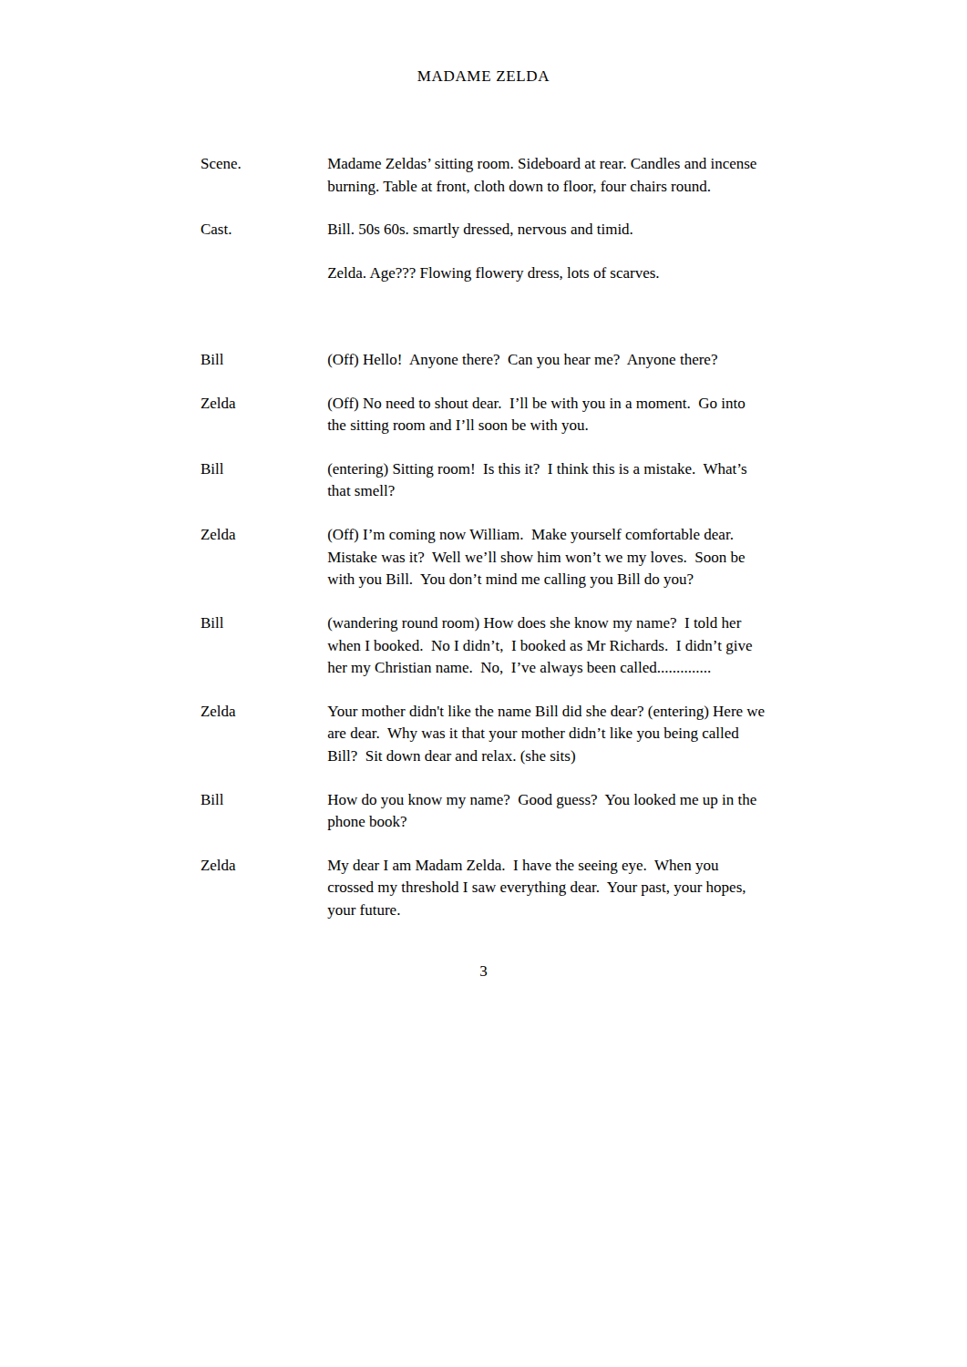MADAME ZELDA
| Scene. | Madame Zeldas’ sitting room. Sideboard at rear. Candles and incense burning. Table at front, cloth down to floor, four chairs round. |
| Cast. | Bill. 50s 60s. smartly dressed, nervous and timid. |
| | Zelda. Age??? Flowing flowery dress, lots of scarves. |
| Bill | (Off) Hello! Anyone there? Can you hear me? Anyone there? |
| Zelda | (Off) No need to shout dear. I’ll be with you in a moment. Go into the sitting room and I’ll soon be with you. |
| Bill | (entering) Sitting room! Is this it? I think this is a mistake. What’s that smell? |
| Zelda | (Off) I’m coming now William. Make yourself comfortable dear. Mistake was it? Well we’ll show him won’t we my loves. Soon be with you Bill. You don’t mind me calling you Bill do you? |
| Bill | (wandering round room) How does she know my name? I told her when I booked. No I didn’t, I booked as Mr Richards. I didn’t give her my Christian name. No, I’ve always been called.............. |
| Zelda | Your mother didn't like the name Bill did she dear? (entering) Here we are dear. Why was it that your mother didn’t like you being called Bill? Sit down dear and relax. (she sits) |
| Bill | How do you know my name? Good guess? You looked me up in the phone book? |
| Zelda | My dear I am Madam Zelda. I have the seeing eye. When you crossed my threshold I saw everything dear. Your past, your hopes, your future. |
3